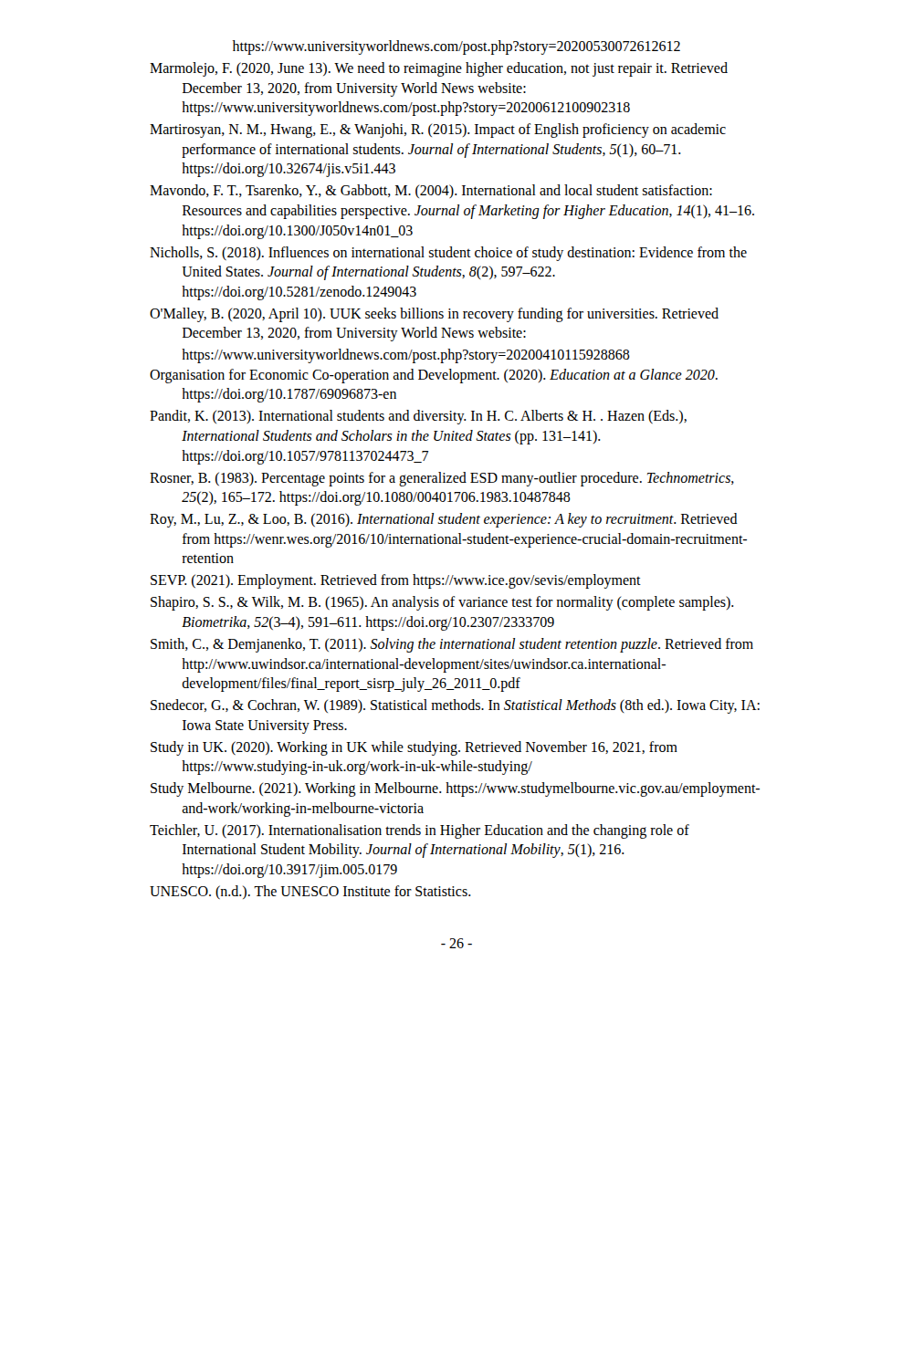https://www.universityworldnews.com/post.php?story=20200530072612612
Marmolejo, F. (2020, June 13). We need to reimagine higher education, not just repair it. Retrieved December 13, 2020, from University World News website: https://www.universityworldnews.com/post.php?story=20200612100902318
Martirosyan, N. M., Hwang, E., & Wanjohi, R. (2015). Impact of English proficiency on academic performance of international students. Journal of International Students, 5(1), 60–71. https://doi.org/10.32674/jis.v5i1.443
Mavondo, F. T., Tsarenko, Y., & Gabbott, M. (2004). International and local student satisfaction: Resources and capabilities perspective. Journal of Marketing for Higher Education, 14(1), 41–16. https://doi.org/10.1300/J050v14n01_03
Nicholls, S. (2018). Influences on international student choice of study destination: Evidence from the United States. Journal of International Students, 8(2), 597–622. https://doi.org/10.5281/zenodo.1249043
O'Malley, B. (2020, April 10). UUK seeks billions in recovery funding for universities. Retrieved December 13, 2020, from University World News website:
https://www.universityworldnews.com/post.php?story=20200410115928868
Organisation for Economic Co-operation and Development. (2020). Education at a Glance 2020. https://doi.org/10.1787/69096873-en
Pandit, K. (2013). International students and diversity. In H. C. Alberts & H. . Hazen (Eds.), International Students and Scholars in the United States (pp. 131–141). https://doi.org/10.1057/9781137024473_7
Rosner, B. (1983). Percentage points for a generalized ESD many-outlier procedure. Technometrics, 25(2), 165–172. https://doi.org/10.1080/00401706.1983.10487848
Roy, M., Lu, Z., & Loo, B. (2016). International student experience: A key to recruitment. Retrieved from https://wenr.wes.org/2016/10/international-student-experience-crucial-domain-recruitment-retention
SEVP. (2021). Employment. Retrieved from https://www.ice.gov/sevis/employment
Shapiro, S. S., & Wilk, M. B. (1965). An analysis of variance test for normality (complete samples). Biometrika, 52(3–4), 591–611. https://doi.org/10.2307/2333709
Smith, C., & Demjanenko, T. (2011). Solving the international student retention puzzle. Retrieved from http://www.uwindsor.ca/international-development/sites/uwindsor.ca.international-development/files/final_report_sisrp_july_26_2011_0.pdf
Snedecor, G., & Cochran, W. (1989). Statistical methods. In Statistical Methods (8th ed.). Iowa City, IA: Iowa State University Press.
Study in UK. (2020). Working in UK while studying. Retrieved November 16, 2021, from https://www.studying-in-uk.org/work-in-uk-while-studying/
Study Melbourne. (2021). Working in Melbourne. https://www.studymelbourne.vic.gov.au/employment-and-work/working-in-melbourne-victoria
Teichler, U. (2017). Internationalisation trends in Higher Education and the changing role of International Student Mobility. Journal of International Mobility, 5(1), 216. https://doi.org/10.3917/jim.005.0179
UNESCO. (n.d.). The UNESCO Institute for Statistics.
- 26 -